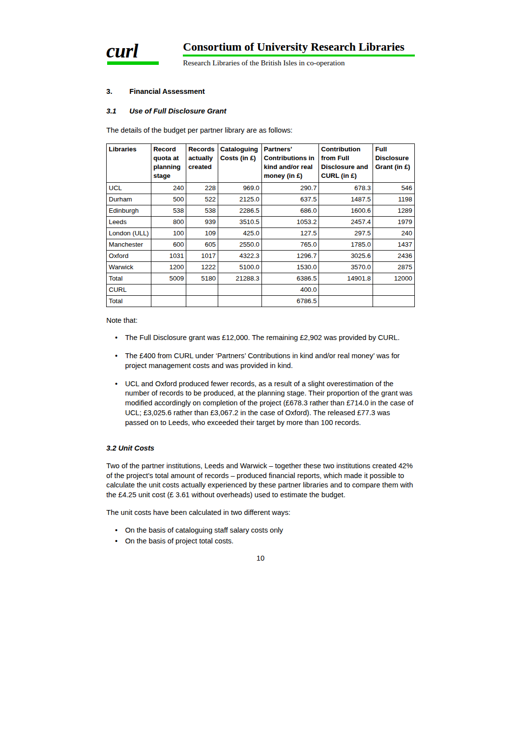curl
Consortium of University Research Libraries
Research Libraries of the British Isles in co-operation
3. Financial Assessment
3.1 Use of Full Disclosure Grant
The details of the budget per partner library are as follows:
| Libraries | Record quota at planning stage | Records actually created | Cataloguing Costs (in £) | Partners’ Contributions in kind and/or real money (in £) | Contribution from Full Disclosure and CURL (in £) | Full Disclosure Grant (in £) |
| --- | --- | --- | --- | --- | --- | --- |
| UCL | 240 | 228 | 969.0 | 290.7 | 678.3 | 546 |
| Durham | 500 | 522 | 2125.0 | 637.5 | 1487.5 | 1198 |
| Edinburgh | 538 | 538 | 2286.5 | 686.0 | 1600.6 | 1289 |
| Leeds | 800 | 939 | 3510.5 | 1053.2 | 2457.4 | 1979 |
| London (ULL) | 100 | 109 | 425.0 | 127.5 | 297.5 | 240 |
| Manchester | 600 | 605 | 2550.0 | 765.0 | 1785.0 | 1437 |
| Oxford | 1031 | 1017 | 4322.3 | 1296.7 | 3025.6 | 2436 |
| Warwick | 1200 | 1222 | 5100.0 | 1530.0 | 3570.0 | 2875 |
| Total | 5009 | 5180 | 21288.3 | 6386.5 | 14901.8 | 12000 |
| CURL | | | | 400.0 | | |
| Total | | | | 6786.5 | | |
Note that:
The Full Disclosure grant was £12,000. The remaining £2,902 was provided by CURL.
The £400 from CURL under ‘Partners’ Contributions in kind and/or real money’ was for project management costs and was provided in kind.
UCL and Oxford produced fewer records, as a result of a slight overestimation of the number of records to be produced, at the planning stage. Their proportion of the grant was modified accordingly on completion of the project (£678.3 rather than £714.0 in the case of UCL; £3,025.6 rather than £3,067.2 in the case of Oxford). The released £77.3 was passed on to Leeds, who exceeded their target by more than 100 records.
3.2 Unit Costs
Two of the partner institutions, Leeds and Warwick – together these two institutions created 42% of the project’s total amount of records – produced financial reports, which made it possible to calculate the unit costs actually experienced by these partner libraries and to compare them with the £4.25 unit cost (£ 3.61 without overheads) used to estimate the budget.
The unit costs have been calculated in two different ways:
On the basis of cataloguing staff salary costs only
On the basis of project total costs.
10